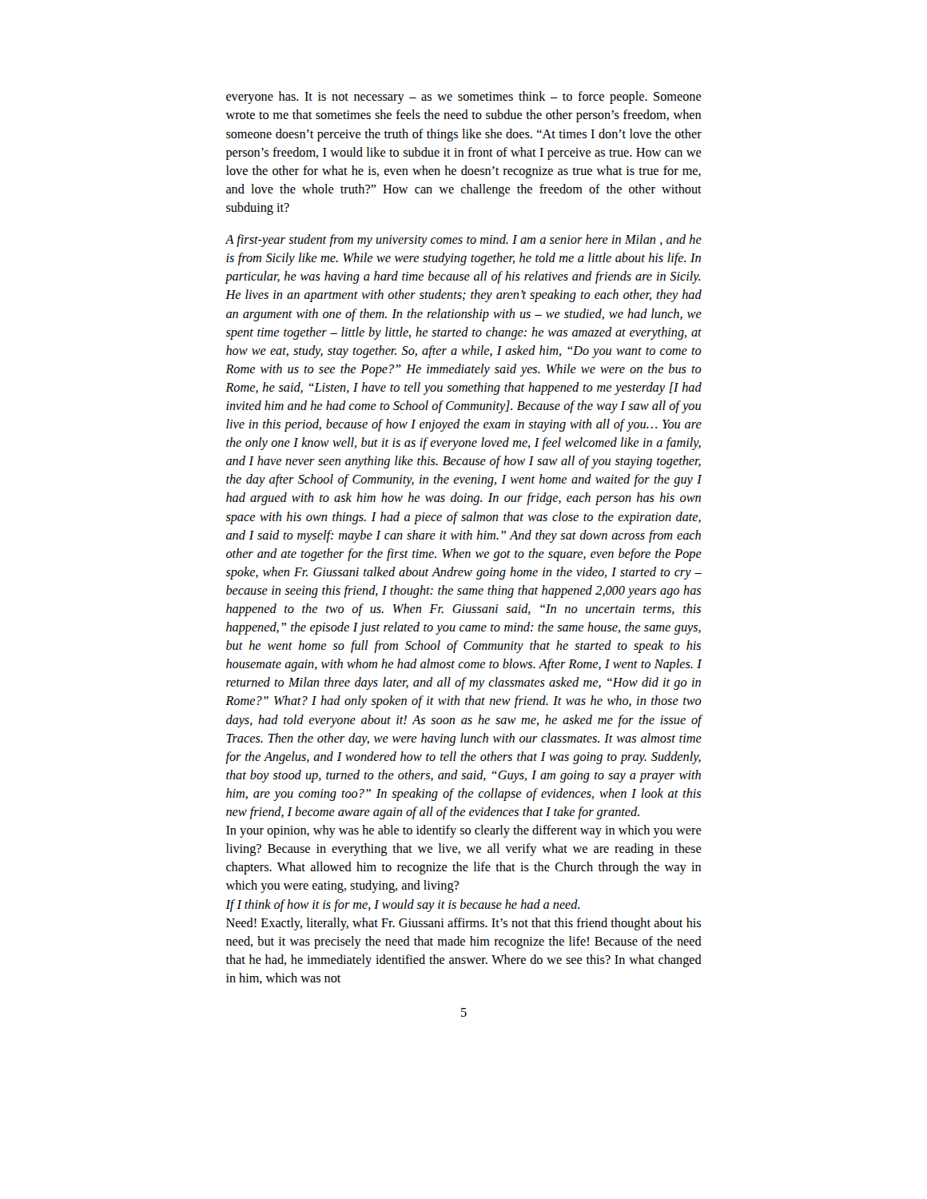everyone has. It is not necessary – as we sometimes think – to force people. Someone wrote to me that sometimes she feels the need to subdue the other person’s freedom, when someone doesn’t perceive the truth of things like she does. “At times I don’t love the other person’s freedom, I would like to subdue it in front of what I perceive as true. How can we love the other for what he is, even when he doesn’t recognize as true what is true for me, and love the whole truth?” How can we challenge the freedom of the other without subduing it?
A first-year student from my university comes to mind. I am a senior here in Milan , and he is from Sicily like me. While we were studying together, he told me a little about his life. In particular, he was having a hard time because all of his relatives and friends are in Sicily. He lives in an apartment with other students; they aren’t speaking to each other, they had an argument with one of them. In the relationship with us – we studied, we had lunch, we spent time together – little by little, he started to change: he was amazed at everything, at how we eat, study, stay together. So, after a while, I asked him, “Do you want to come to Rome with us to see the Pope?” He immediately said yes. While we were on the bus to Rome, he said, “Listen, I have to tell you something that happened to me yesterday [I had invited him and he had come to School of Community]. Because of the way I saw all of you live in this period, because of how I enjoyed the exam in staying with all of you… You are the only one I know well, but it is as if everyone loved me, I feel welcomed like in a family, and I have never seen anything like this. Because of how I saw all of you staying together, the day after School of Community, in the evening, I went home and waited for the guy I had argued with to ask him how he was doing. In our fridge, each person has his own space with his own things. I had a piece of salmon that was close to the expiration date, and I said to myself: maybe I can share it with him.” And they sat down across from each other and ate together for the first time. When we got to the square, even before the Pope spoke, when Fr. Giussani talked about Andrew going home in the video, I started to cry – because in seeing this friend, I thought: the same thing that happened 2,000 years ago has happened to the two of us. When Fr. Giussani said, “In no uncertain terms, this happened,” the episode I just related to you came to mind: the same house, the same guys, but he went home so full from School of Community that he started to speak to his housemate again, with whom he had almost come to blows. After Rome, I went to Naples. I returned to Milan three days later, and all of my classmates asked me, “How did it go in Rome?” What? I had only spoken of it with that new friend. It was he who, in those two days, had told everyone about it! As soon as he saw me, he asked me for the issue of Traces. Then the other day, we were having lunch with our classmates. It was almost time for the Angelus, and I wondered how to tell the others that I was going to pray. Suddenly, that boy stood up, turned to the others, and said, “Guys, I am going to say a prayer with him, are you coming too?” In speaking of the collapse of evidences, when I look at this new friend, I become aware again of all of the evidences that I take for granted.
In your opinion, why was he able to identify so clearly the different way in which you were living? Because in everything that we live, we all verify what we are reading in these chapters. What allowed him to recognize the life that is the Church through the way in which you were eating, studying, and living?
If I think of how it is for me, I would say it is because he had a need.
Need! Exactly, literally, what Fr. Giussani affirms. It’s not that this friend thought about his need, but it was precisely the need that made him recognize the life! Because of the need that he had, he immediately identified the answer. Where do we see this? In what changed in him, which was not
5